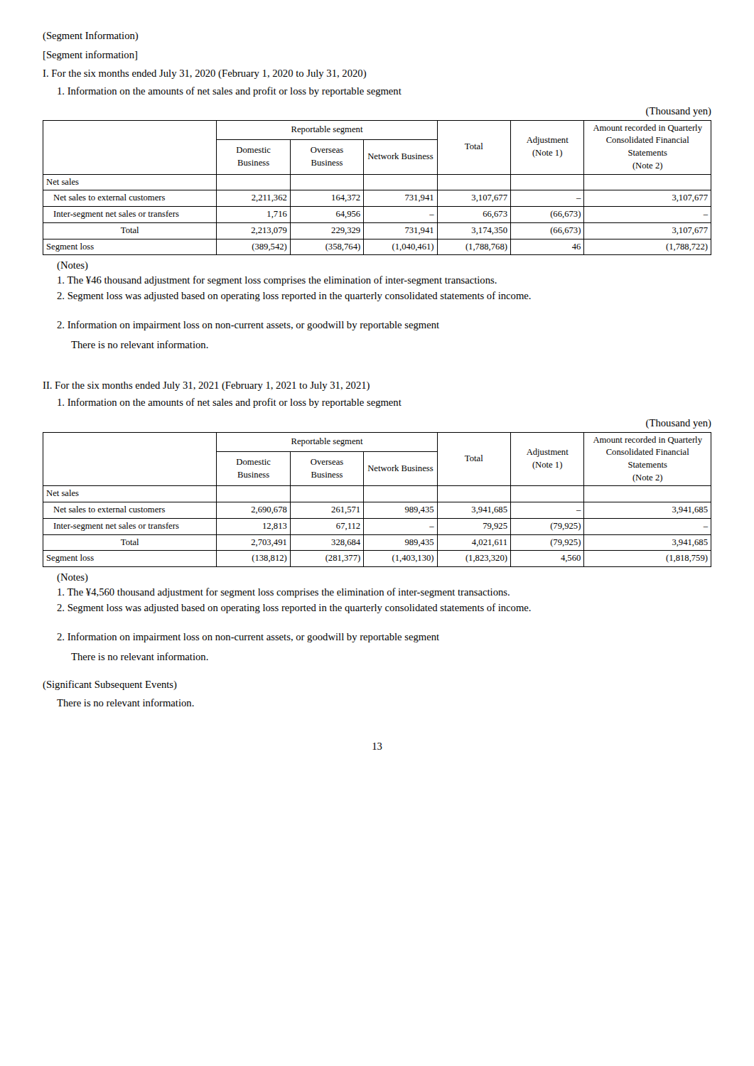(Segment Information)
[Segment information]
I. For the six months ended July 31, 2020 (February 1, 2020 to July 31, 2020)
1. Information on the amounts of net sales and profit or loss by reportable segment
(Thousand yen)
| | Reportable segment | Total | Adjustment (Note 1) | Amount recorded in Quarterly Consolidated Financial Statements (Note 2) |
| --- | --- | --- | --- | --- |
| Domestic Business | Overseas Business | Network Business |
| Net sales | | | | | | |
| Net sales to external customers | 2,211,362 | 164,372 | 731,941 | 3,107,677 | – | 3,107,677 |
| Inter-segment net sales or transfers | 1,716 | 64,956 | – | 66,673 | (66,673) | – |
| Total | 2,213,079 | 229,329 | 731,941 | 3,174,350 | (66,673) | 3,107,677 |
| Segment loss | (389,542) | (358,764) | (1,040,461) | (1,788,768) | 46 | (1,788,722) |
(Notes)
1. The ¥46 thousand adjustment for segment loss comprises the elimination of inter-segment transactions.
2. Segment loss was adjusted based on operating loss reported in the quarterly consolidated statements of income.
2. Information on impairment loss on non-current assets, or goodwill by reportable segment
There is no relevant information.
II. For the six months ended July 31, 2021 (February 1, 2021 to July 31, 2021)
1. Information on the amounts of net sales and profit or loss by reportable segment
(Thousand yen)
| | Reportable segment | Total | Adjustment (Note 1) | Amount recorded in Quarterly Consolidated Financial Statements (Note 2) |
| --- | --- | --- | --- | --- |
| Domestic Business | Overseas Business | Network Business |
| Net sales | | | | | | |
| Net sales to external customers | 2,690,678 | 261,571 | 989,435 | 3,941,685 | – | 3,941,685 |
| Inter-segment net sales or transfers | 12,813 | 67,112 | – | 79,925 | (79,925) | – |
| Total | 2,703,491 | 328,684 | 989,435 | 4,021,611 | (79,925) | 3,941,685 |
| Segment loss | (138,812) | (281,377) | (1,403,130) | (1,823,320) | 4,560 | (1,818,759) |
(Notes)
1. The ¥4,560 thousand adjustment for segment loss comprises the elimination of inter-segment transactions.
2. Segment loss was adjusted based on operating loss reported in the quarterly consolidated statements of income.
2. Information on impairment loss on non-current assets, or goodwill by reportable segment
There is no relevant information.
(Significant Subsequent Events)
There is no relevant information.
13